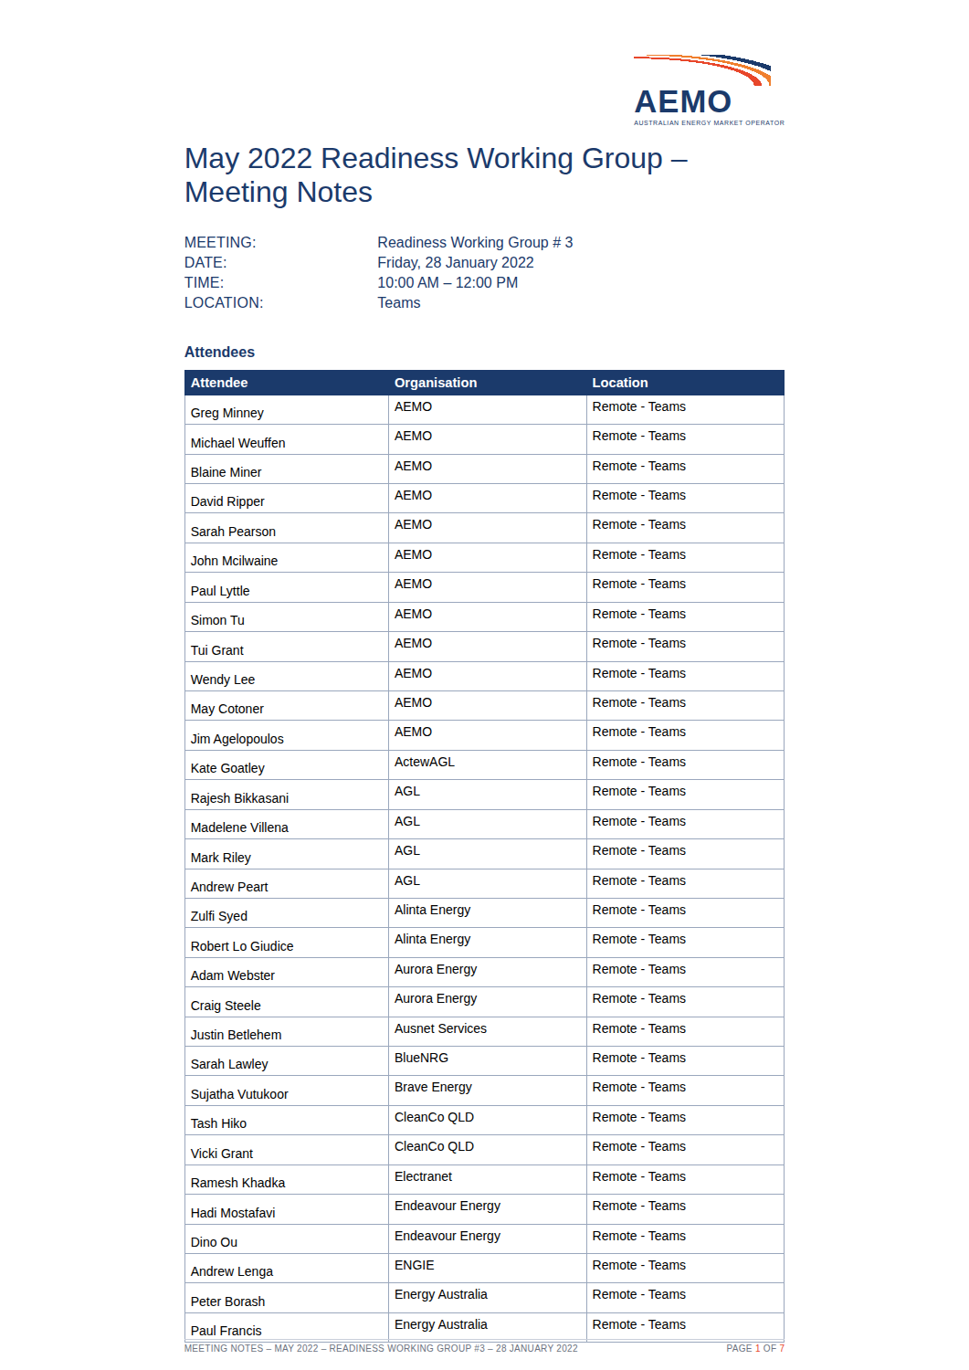AEMO
Australian Energy Market Operator
May 2022 Readiness Working Group – Meeting Notes
| Meeting: | Readiness Working Group # 3 |
| Date: | Friday, 28 January 2022 |
| Time: | 10:00 AM – 12:00 PM |
| Location: | Teams |
Attendees
| Attendee | Organisation | Location |
| --- | --- | --- |
| Greg Minney | AEMO | Remote - Teams |
| Michael Weuffen | AEMO | Remote - Teams |
| Blaine Miner | AEMO | Remote - Teams |
| David Ripper | AEMO | Remote - Teams |
| Sarah Pearson | AEMO | Remote - Teams |
| John Mcilwaine | AEMO | Remote - Teams |
| Paul Lyttle | AEMO | Remote - Teams |
| Simon Tu | AEMO | Remote - Teams |
| Tui Grant | AEMO | Remote - Teams |
| Wendy Lee | AEMO | Remote - Teams |
| May Cotoner | AEMO | Remote - Teams |
| Jim Agelopoulos | AEMO | Remote - Teams |
| Kate Goatley | ActewAGL | Remote - Teams |
| Rajesh Bikkasani | AGL | Remote - Teams |
| Madelene Villena | AGL | Remote - Teams |
| Mark Riley | AGL | Remote - Teams |
| Andrew Peart | AGL | Remote - Teams |
| Zulfi Syed | Alinta Energy | Remote - Teams |
| Robert Lo Giudice | Alinta Energy | Remote - Teams |
| Adam Webster | Aurora Energy | Remote - Teams |
| Craig Steele | Aurora Energy | Remote - Teams |
| Justin Betlehem | Ausnet Services | Remote - Teams |
| Sarah Lawley | BlueNRG | Remote - Teams |
| Sujatha Vutukoor | Brave Energy | Remote - Teams |
| Tash Hiko | CleanCo QLD | Remote - Teams |
| Vicki Grant | CleanCo QLD | Remote - Teams |
| Ramesh Khadka | Electranet | Remote - Teams |
| Hadi Mostafavi | Endeavour Energy | Remote - Teams |
| Dino Ou | Endeavour Energy | Remote - Teams |
| Andrew Lenga | ENGIE | Remote - Teams |
| Peter Borash | Energy Australia | Remote - Teams |
| Paul Francis | Energy Australia | Remote - Teams |
Meeting Notes – May 2022 – Readiness Working Group #3 – 28 January 2022
Page 1 of 7